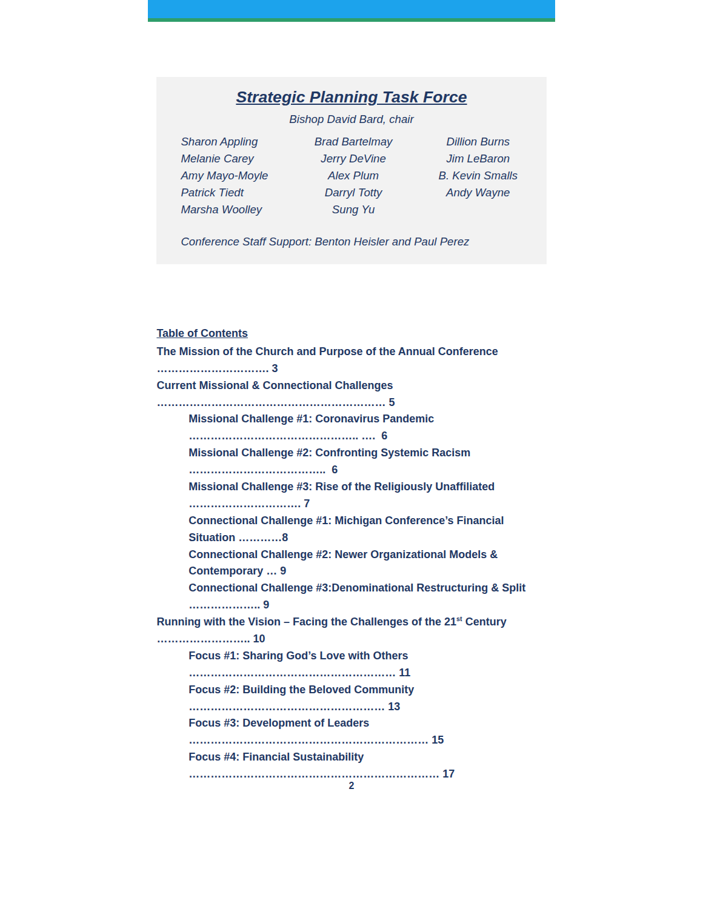Strategic Planning Task Force
Bishop David Bard, chair
| Sharon Appling | Brad Bartelmay | Dillion Burns |
| Melanie Carey | Jerry DeVine | Jim LeBaron |
| Amy Mayo-Moyle | Alex Plum | B. Kevin Smalls |
| Patrick Tiedt | Darryl Totty | Andy Wayne |
| Marsha Woolley | Sung Yu | |
Conference Staff Support: Benton Heisler and Paul Perez
Table of Contents
The Mission of the Church and Purpose of the Annual Conference …………………………. 3
Current Missional & Connectional Challenges ……………………………………………………… 5
Missional Challenge #1: Coronavirus Pandemic ……………………………………….. …. 6
Missional Challenge #2: Confronting Systemic Racism ……………………………….. 6
Missional Challenge #3: Rise of the Religiously Unaffiliated …………………………. 7
Connectional Challenge #1: Michigan Conference’s Financial Situation …………8
Connectional Challenge #2: Newer Organizational Models & Contemporary … 9
Connectional Challenge #3:Denominational Restructuring & Split ……………….. 9
Running with the Vision – Facing the Challenges of the 21st Century …………………….. 10
Focus #1: Sharing God’s Love with Others ………………………………………………… 11
Focus #2: Building the Beloved Community ……………………………………………… 13
Focus #3: Development of Leaders ………………………………………………………… 15
Focus #4: Financial Sustainability …………………………………………………………… 17
2